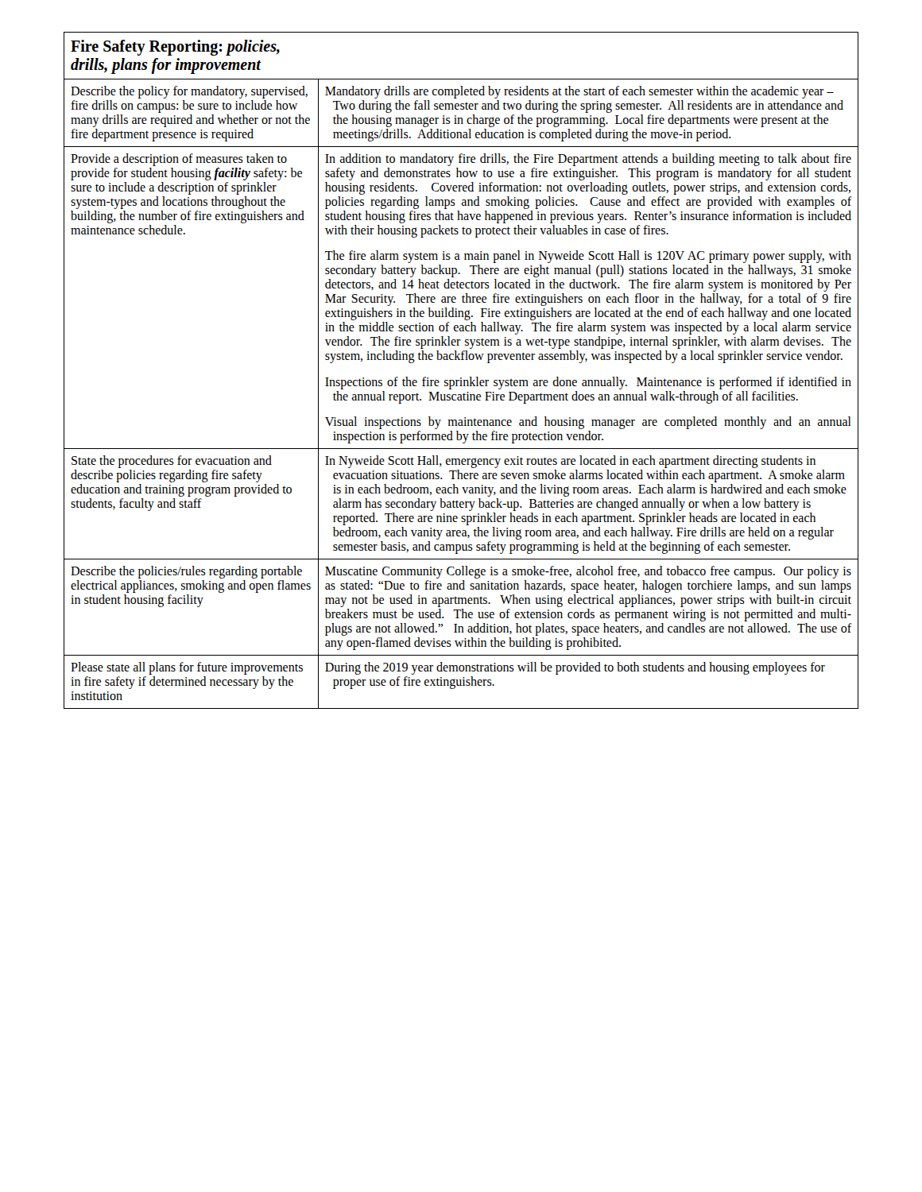| Fire Safety Reporting: policies, drills, plans for improvement | |
| Describe the policy for mandatory, supervised, fire drills on campus: be sure to include how many drills are required and whether or not the fire department presence is required | Mandatory drills are completed by residents at the start of each semester within the academic year – Two during the fall semester and two during the spring semester. All residents are in attendance and the housing manager is in charge of the programming. Local fire departments were present at the meetings/drills. Additional education is completed during the move-in period. |
| Provide a description of measures taken to provide for student housing facility safety: be sure to include a description of sprinkler system-types and locations throughout the building, the number of fire extinguishers and maintenance schedule. | In addition to mandatory fire drills, the Fire Department attends a building meeting to talk about fire safety and demonstrates how to use a fire extinguisher. This program is mandatory for all student housing residents. Covered information: not overloading outlets, power strips, and extension cords, policies regarding lamps and smoking policies. Cause and effect are provided with examples of student housing fires that have happened in previous years. Renter’s insurance information is included with their housing packets to protect their valuables in case of fires. The fire alarm system is a main panel in Nyweide Scott Hall is 120V AC primary power supply, with secondary battery backup. There are eight manual (pull) stations located in the hallways, 31 smoke detectors, and 14 heat detectors located in the ductwork. The fire alarm system is monitored by Per Mar Security. There are three fire extinguishers on each floor in the hallway, for a total of 9 fire extinguishers in the building. Fire extinguishers are located at the end of each hallway and one located in the middle section of each hallway. The fire alarm system was inspected by a local alarm service vendor. The fire sprinkler system is a wet-type standpipe, internal sprinkler, with alarm devises. The system, including the backflow preventer assembly, was inspected by a local sprinkler service vendor. Inspections of the fire sprinkler system are done annually. Maintenance is performed if identified in the annual report. Muscatine Fire Department does an annual walk-through of all facilities. Visual inspections by maintenance and housing manager are completed monthly and an annual inspection is performed by the fire protection vendor. |
| State the procedures for evacuation and describe policies regarding fire safety education and training program provided to students, faculty and staff | In Nyweide Scott Hall, emergency exit routes are located in each apartment directing students in evacuation situations. There are seven smoke alarms located within each apartment. A smoke alarm is in each bedroom, each vanity, and the living room areas. Each alarm is hardwired and each smoke alarm has secondary battery back-up. Batteries are changed annually or when a low battery is reported. There are nine sprinkler heads in each apartment. Sprinkler heads are located in each bedroom, each vanity area, the living room area, and each hallway. Fire drills are held on a regular semester basis, and campus safety programming is held at the beginning of each semester. |
| Describe the policies/rules regarding portable electrical appliances, smoking and open flames in student housing facility | Muscatine Community College is a smoke-free, alcohol free, and tobacco free campus. Our policy is as stated: “Due to fire and sanitation hazards, space heater, halogen torchiere lamps, and sun lamps may not be used in apartments. When using electrical appliances, power strips with built-in circuit breakers must be used. The use of extension cords as permanent wiring is not permitted and multi-plugs are not allowed.” In addition, hot plates, space heaters, and candles are not allowed. The use of any open-flamed devises within the building is prohibited. |
| Please state all plans for future improvements in fire safety if determined necessary by the institution | During the 2019 year demonstrations will be provided to both students and housing employees for proper use of fire extinguishers. |